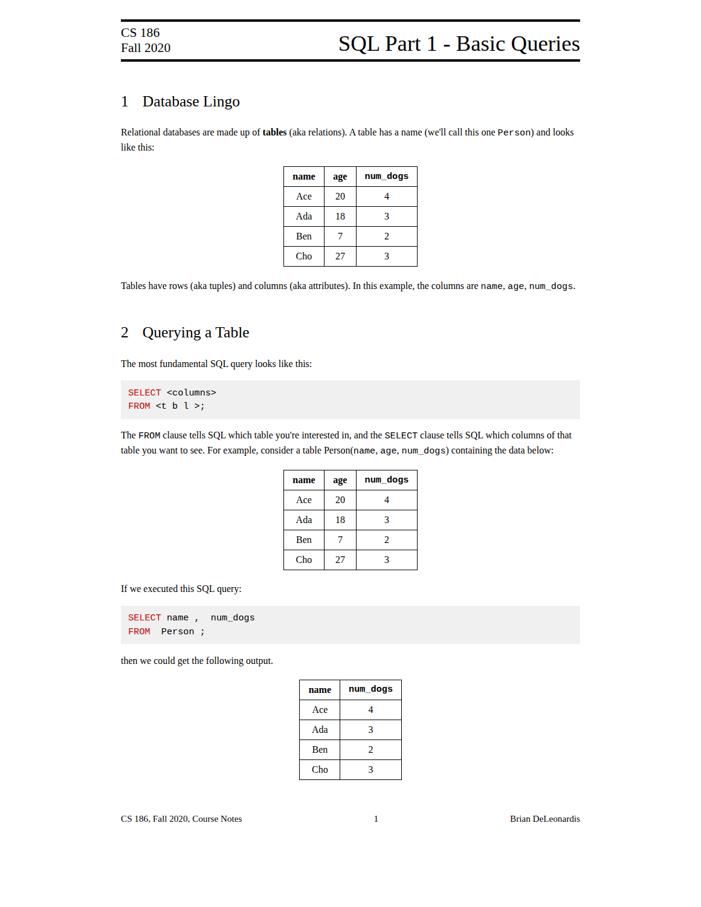CS 186
Fall 2020
SQL Part 1 - Basic Queries
1 Database Lingo
Relational databases are made up of tables (aka relations). A table has a name (we'll call this one Person) and looks like this:
| name | age | num_dogs |
| --- | --- | --- |
| Ace | 20 | 4 |
| Ada | 18 | 3 |
| Ben | 7 | 2 |
| Cho | 27 | 3 |
Tables have rows (aka tuples) and columns (aka attributes). In this example, the columns are name, age, num_dogs.
2 Querying a Table
The most fundamental SQL query looks like this:
SELECT <columns>
FROM <t b l >;
The FROM clause tells SQL which table you're interested in, and the SELECT clause tells SQL which columns of that table you want to see. For example, consider a table Person(name, age, num_dogs) containing the data below:
| name | age | num_dogs |
| --- | --- | --- |
| Ace | 20 | 4 |
| Ada | 18 | 3 |
| Ben | 7 | 2 |
| Cho | 27 | 3 |
If we executed this SQL query:
SELECT name ,  num_dogs
FROM  Person ;
then we could get the following output.
| name | num_dogs |
| --- | --- |
| Ace | 4 |
| Ada | 3 |
| Ben | 2 |
| Cho | 3 |
CS 186, Fall 2020, Course Notes 1 Brian DeLeonardis